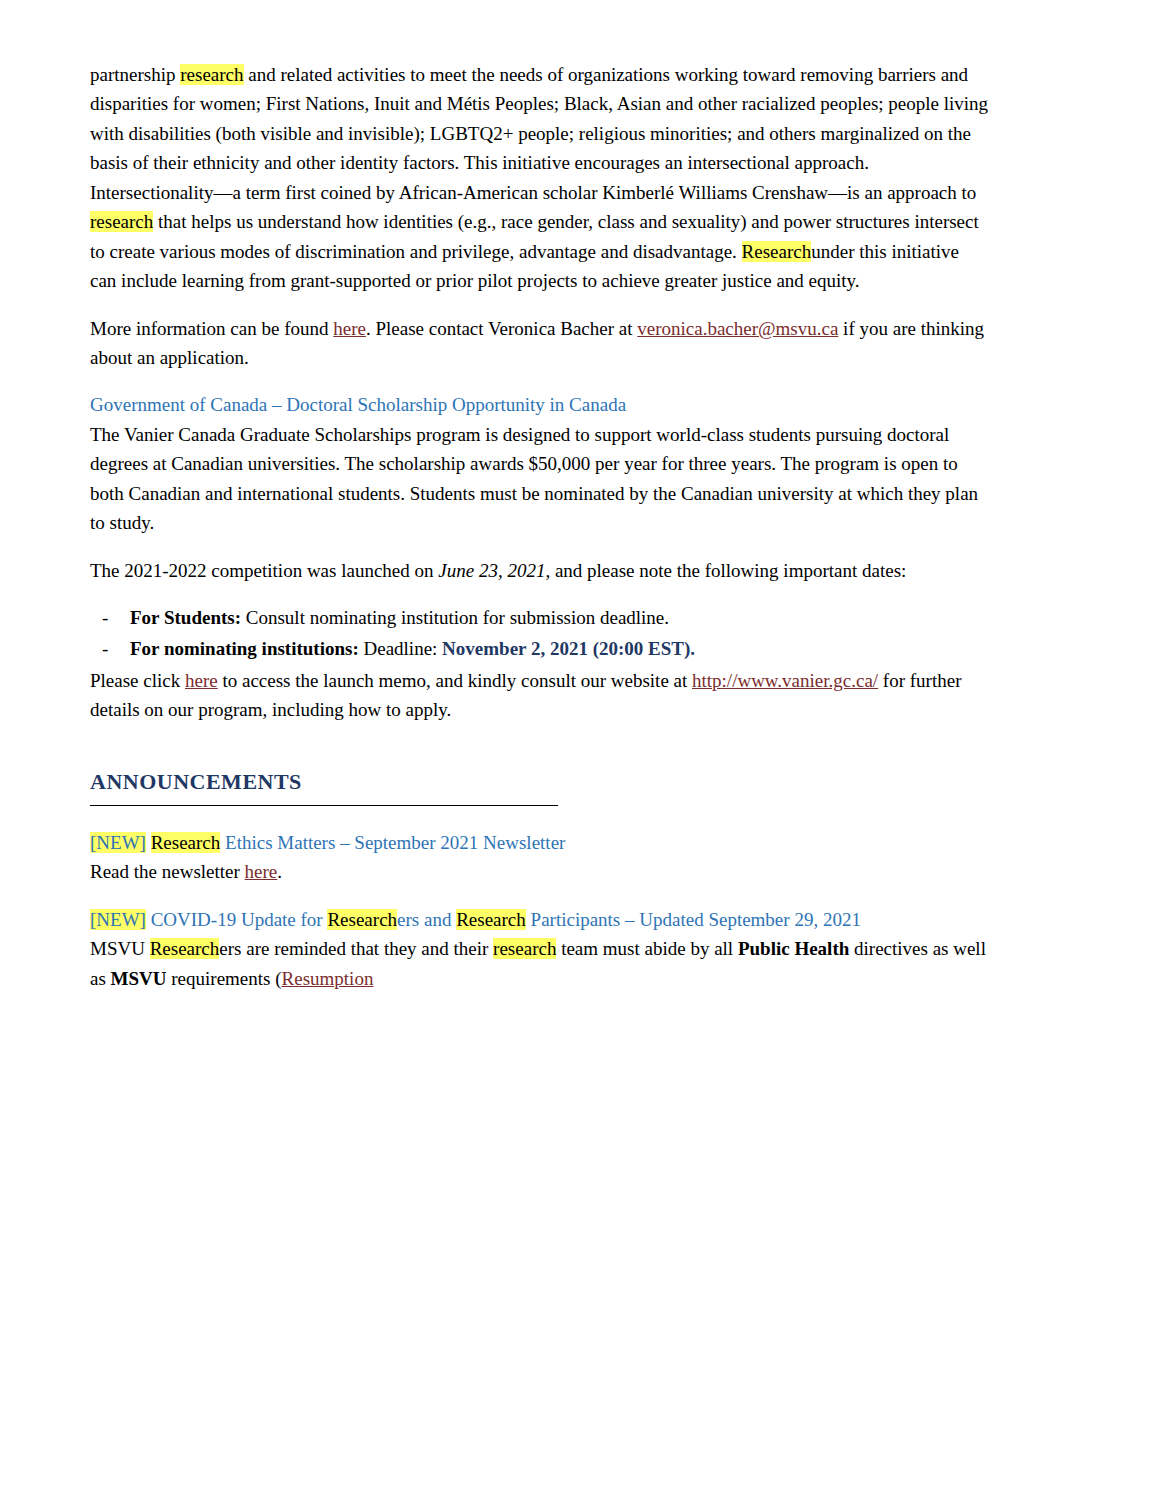partnership research and related activities to meet the needs of organizations working toward removing barriers and disparities for women; First Nations, Inuit and Métis Peoples; Black, Asian and other racialized peoples; people living with disabilities (both visible and invisible); LGBTQ2+ people; religious minorities; and others marginalized on the basis of their ethnicity and other identity factors. This initiative encourages an intersectional approach. Intersectionality—a term first coined by African-American scholar Kimberlé Williams Crenshaw—is an approach to research that helps us understand how identities (e.g., race gender, class and sexuality) and power structures intersect to create various modes of discrimination and privilege, advantage and disadvantage. Researchunder this initiative can include learning from grant-supported or prior pilot projects to achieve greater justice and equity.
More information can be found here. Please contact Veronica Bacher at veronica.bacher@msvu.ca if you are thinking about an application.
Government of Canada – Doctoral Scholarship Opportunity in Canada
The Vanier Canada Graduate Scholarships program is designed to support world-class students pursuing doctoral degrees at Canadian universities. The scholarship awards $50,000 per year for three years. The program is open to both Canadian and international students. Students must be nominated by the Canadian university at which they plan to study.
The 2021-2022 competition was launched on June 23, 2021, and please note the following important dates:
For Students: Consult nominating institution for submission deadline.
For nominating institutions: Deadline: November 2, 2021 (20:00 EST).
Please click here to access the launch memo, and kindly consult our website at http://www.vanier.gc.ca/ for further details on our program, including how to apply.
ANNOUNCEMENTS
[NEW] Research Ethics Matters – September 2021 Newsletter
Read the newsletter here.
[NEW] COVID-19 Update for Research ers and Research Participants – Updated September 29, 2021
MSVU Researchers are reminded that they and their research team must abide by all Public Health directives as well as MSVU requirements (Resumption